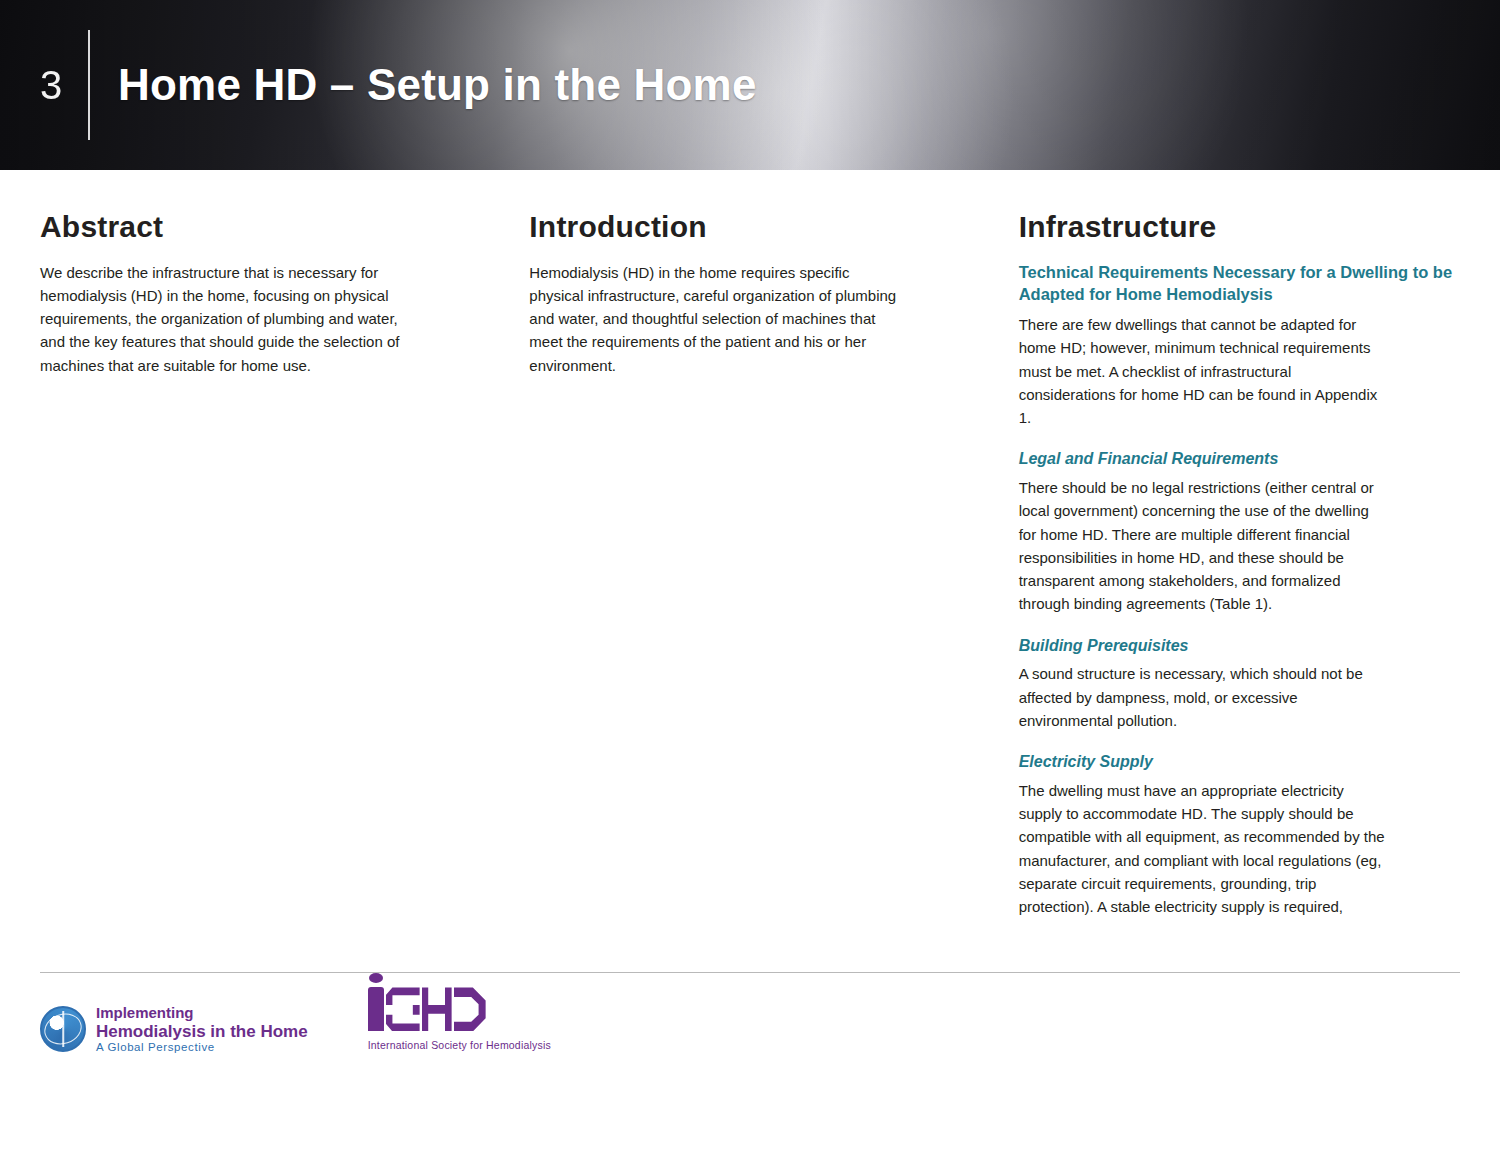3
Home HD – Setup in the Home
Abstract
We describe the infrastructure that is necessary for hemodialysis (HD) in the home, focusing on physical requirements, the organization of plumbing and water, and the key features that should guide the selection of machines that are suitable for home use.
Introduction
Hemodialysis (HD) in the home requires specific physical infrastructure, careful organization of plumbing and water, and thoughtful selection of machines that meet the requirements of the patient and his or her environment.
Infrastructure
Technical Requirements Necessary for a Dwelling to be Adapted for Home Hemodialysis
There are few dwellings that cannot be adapted for home HD; however, minimum technical requirements must be met. A checklist of infrastructural considerations for home HD can be found in Appendix 1.
Legal and Financial Requirements
There should be no legal restrictions (either central or local government) concerning the use of the dwelling for home HD. There are multiple different financial responsibilities in home HD, and these should be transparent among stakeholders, and formalized through binding agreements (Table 1).
Building Prerequisites
A sound structure is necessary, which should not be affected by dampness, mold, or excessive environmental pollution.
Electricity Supply
The dwelling must have an appropriate electricity supply to accommodate HD. The supply should be compatible with all equipment, as recommended by the manufacturer, and compliant with local regulations (eg, separate circuit requirements, grounding, trip protection). A stable electricity supply is required,
Implementing
Hemodialysis in the Home
A Global Perspective
International Society for Hemodialysis